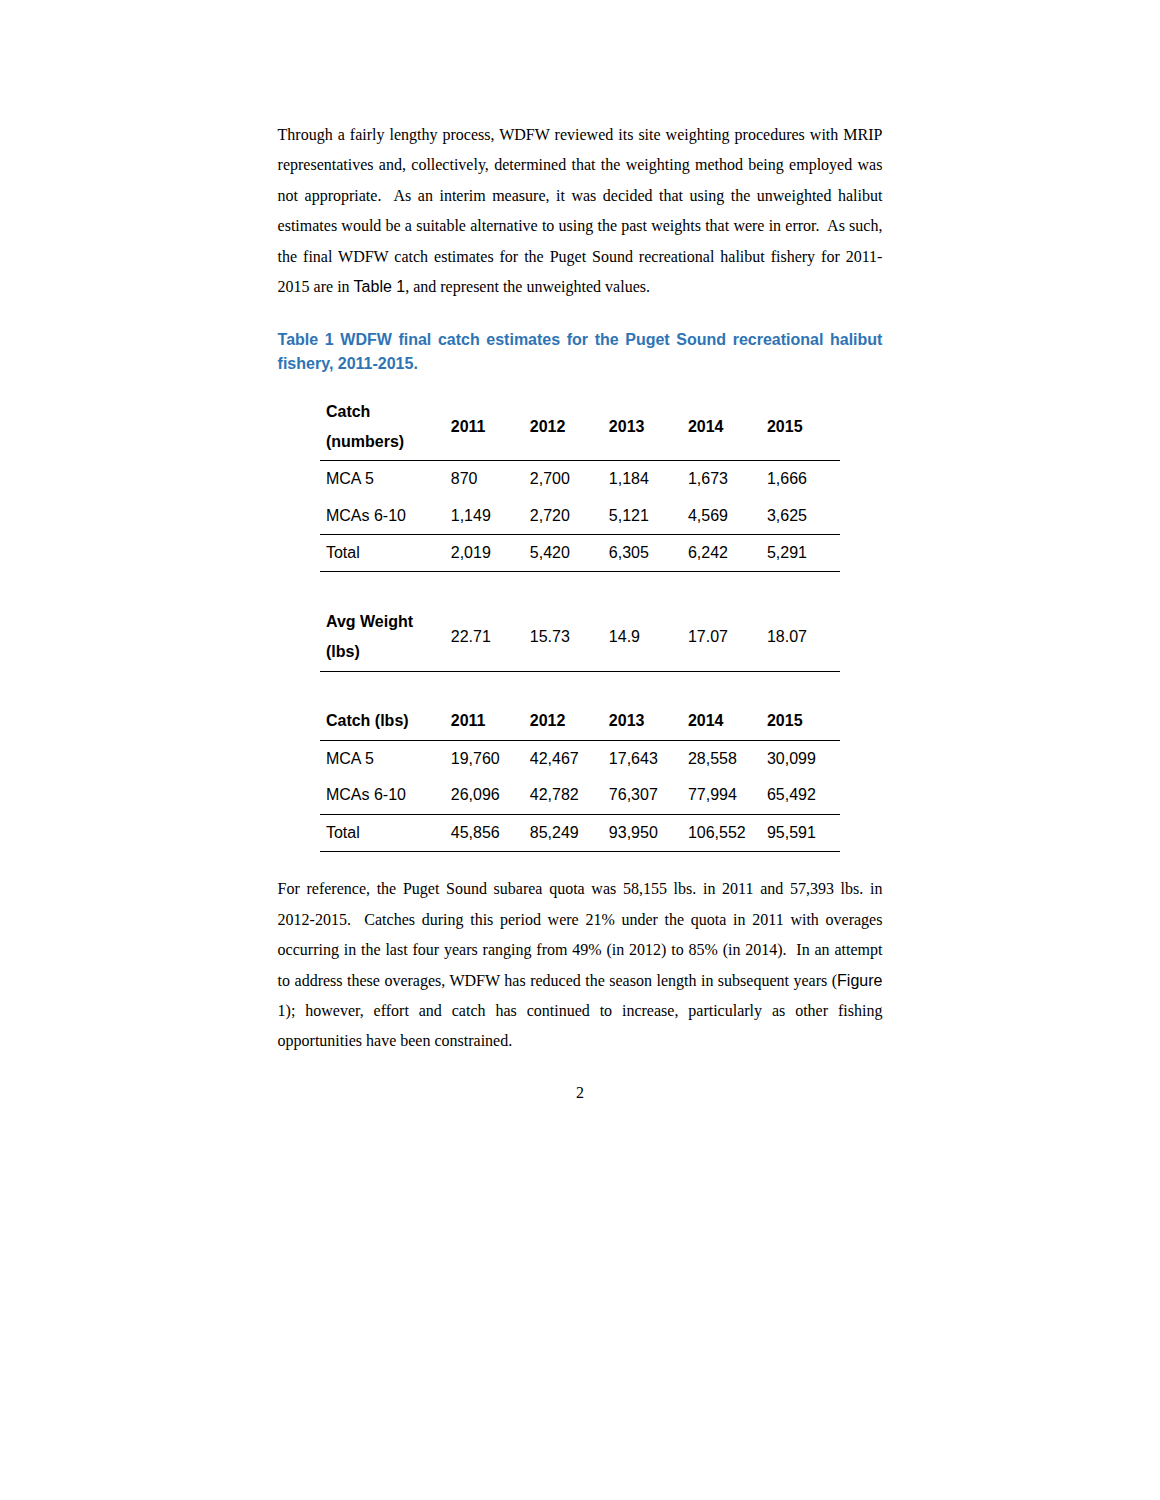Through a fairly lengthy process, WDFW reviewed its site weighting procedures with MRIP representatives and, collectively, determined that the weighting method being employed was not appropriate. As an interim measure, it was decided that using the unweighted halibut estimates would be a suitable alternative to using the past weights that were in error. As such, the final WDFW catch estimates for the Puget Sound recreational halibut fishery for 2011-2015 are in Table 1, and represent the unweighted values.
Table 1 WDFW final catch estimates for the Puget Sound recreational halibut fishery, 2011-2015.
| Catch (numbers) | 2011 | 2012 | 2013 | 2014 | 2015 |
| --- | --- | --- | --- | --- | --- |
| MCA 5 | 870 | 2,700 | 1,184 | 1,673 | 1,666 |
| MCAs 6-10 | 1,149 | 2,720 | 5,121 | 4,569 | 3,625 |
| Total | 2,019 | 5,420 | 6,305 | 6,242 | 5,291 |
| Avg Weight (lbs) | 22.71 | 15.73 | 14.9 | 17.07 | 18.07 |
| Catch (lbs) | 2011 | 2012 | 2013 | 2014 | 2015 |
| MCA 5 | 19,760 | 42,467 | 17,643 | 28,558 | 30,099 |
| MCAs 6-10 | 26,096 | 42,782 | 76,307 | 77,994 | 65,492 |
| Total | 45,856 | 85,249 | 93,950 | 106,552 | 95,591 |
For reference, the Puget Sound subarea quota was 58,155 lbs. in 2011 and 57,393 lbs. in 2012-2015. Catches during this period were 21% under the quota in 2011 with overages occurring in the last four years ranging from 49% (in 2012) to 85% (in 2014). In an attempt to address these overages, WDFW has reduced the season length in subsequent years (Figure 1); however, effort and catch has continued to increase, particularly as other fishing opportunities have been constrained.
2